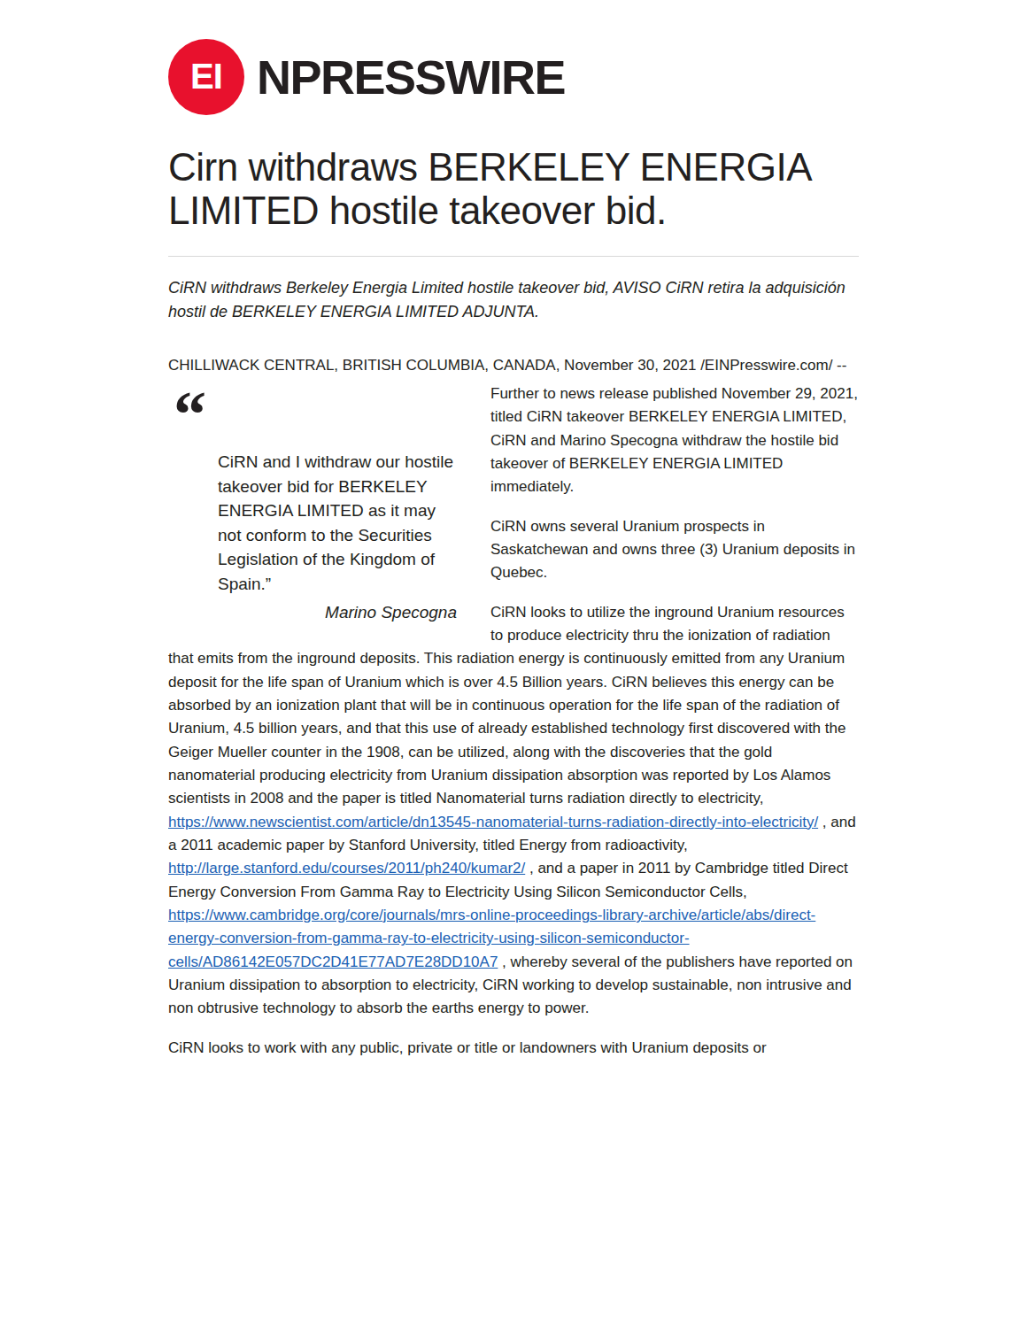EI
NPRESSWIRE
Cirn withdraws BERKELEY ENERGIA LIMITED hostile takeover bid.
CiRN withdraws Berkeley Energia Limited hostile takeover bid, AVISO CiRN retira la adquisición hostil de BERKELEY ENERGIA LIMITED ADJUNTA.
CHILLIWACK CENTRAL, BRITISH COLUMBIA, CANADA, November 30, 2021 /EINPresswire.com/ --
“
CiRN and I withdraw our hostile takeover bid for BERKELEY ENERGIA LIMITED as it may not conform to the Securities Legislation of the Kingdom of Spain.” Marino Specogna
Further to news release published November 29, 2021, titled CiRN takeover BERKELEY ENERGIA LIMITED, CiRN and Marino Specogna withdraw the hostile bid takeover of BERKELEY ENERGIA LIMITED immediately.
CiRN owns several Uranium prospects in Saskatchewan and owns three (3) Uranium deposits in Quebec.
CiRN looks to utilize the inground Uranium resources to produce electricity thru the ionization of radiation that emits from the inground deposits. This radiation energy is continuously emitted from any Uranium deposit for the life span of Uranium which is over 4.5 Billion years. CiRN believes this energy can be absorbed by an ionization plant that will be in continuous operation for the life span of the radiation of Uranium, 4.5 billion years, and that this use of already established technology first discovered with the Geiger Mueller counter in the 1908, can be utilized, along with the discoveries that the gold nanomaterial producing electricity from Uranium dissipation absorption was reported by Los Alamos scientists in 2008 and the paper is titled Nanomaterial turns radiation directly to electricity, https://www.newscientist.com/article/dn13545-nanomaterial-turns-radiation-directly-into-electricity/ , and a 2011 academic paper by Stanford University, titled Energy from radioactivity, http://large.stanford.edu/courses/2011/ph240/kumar2/ , and a paper in 2011 by Cambridge titled Direct Energy Conversion From Gamma Ray to Electricity Using Silicon Semiconductor Cells, https://www.cambridge.org/core/journals/mrs-online-proceedings-library-archive/article/abs/direct-energy-conversion-from-gamma-ray-to-electricity-using-silicon-semiconductor-cells/AD86142E057DC2D41E77AD7E28DD10A7 , whereby several of the publishers have reported on Uranium dissipation to absorption to electricity, CiRN working to develop sustainable, non intrusive and non obtrusive technology to absorb the earths energy to power.
CiRN looks to work with any public, private or title or landowners with Uranium deposits or